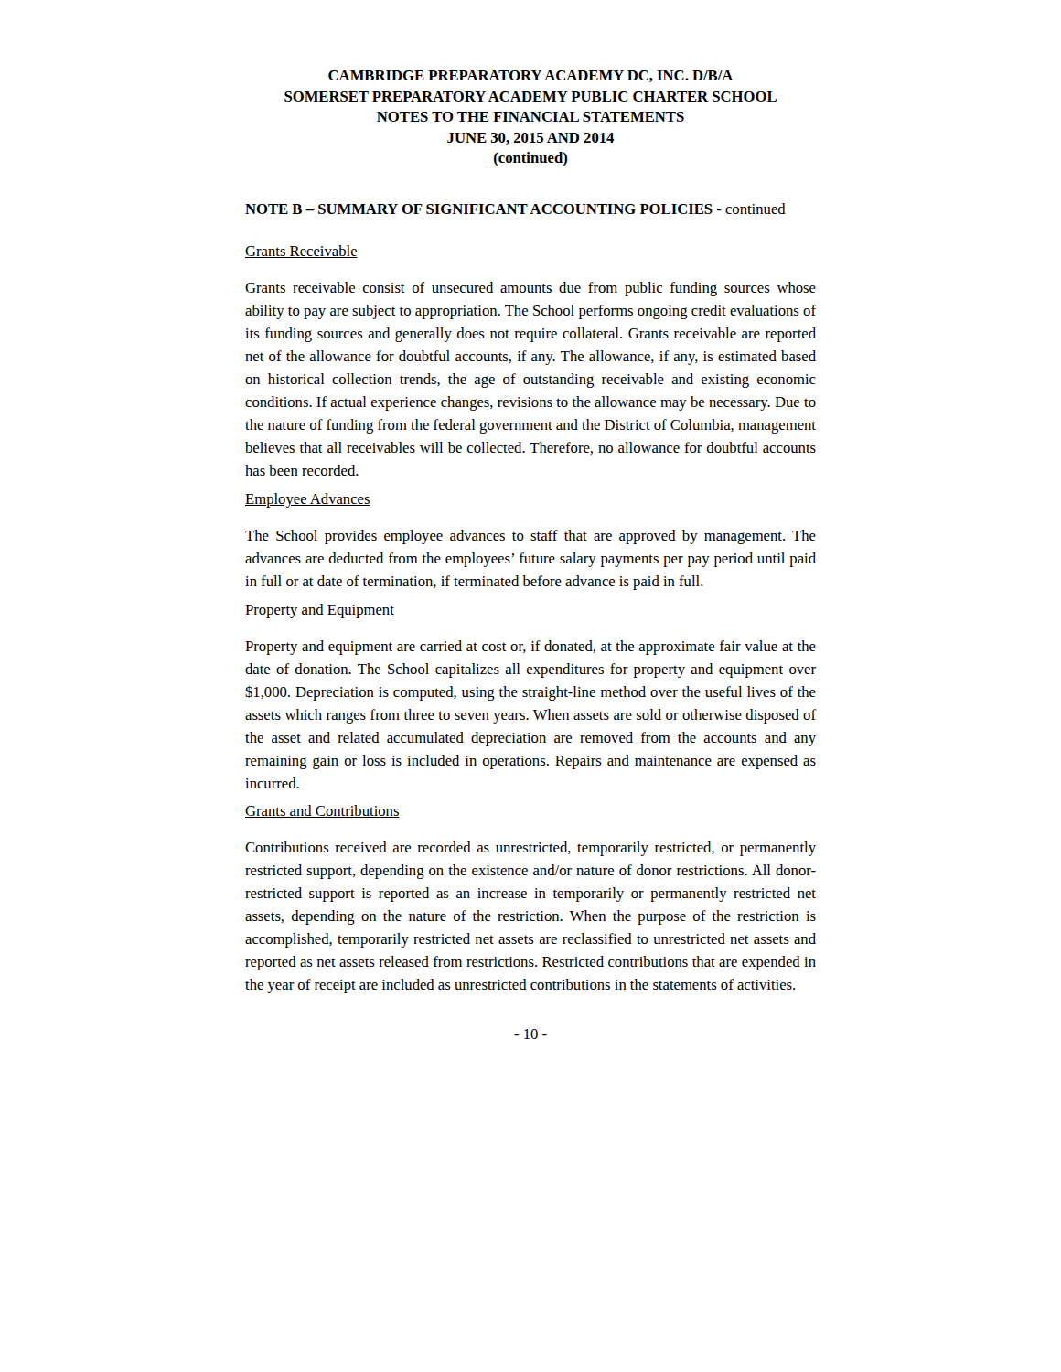Cambridge Preparatory Academy DC, Inc. d/b/a
Somerset Preparatory Academy Public Charter School
Notes to the Financial Statements
June 30, 2015 and 2014
(continued)
NOTE B – SUMMARY OF SIGNIFICANT ACCOUNTING POLICIES - continued
Grants Receivable
Grants receivable consist of unsecured amounts due from public funding sources whose ability to pay are subject to appropriation. The School performs ongoing credit evaluations of its funding sources and generally does not require collateral. Grants receivable are reported net of the allowance for doubtful accounts, if any. The allowance, if any, is estimated based on historical collection trends, the age of outstanding receivable and existing economic conditions. If actual experience changes, revisions to the allowance may be necessary. Due to the nature of funding from the federal government and the District of Columbia, management believes that all receivables will be collected. Therefore, no allowance for doubtful accounts has been recorded.
Employee Advances
The School provides employee advances to staff that are approved by management. The advances are deducted from the employees’ future salary payments per pay period until paid in full or at date of termination, if terminated before advance is paid in full.
Property and Equipment
Property and equipment are carried at cost or, if donated, at the approximate fair value at the date of donation. The School capitalizes all expenditures for property and equipment over $1,000. Depreciation is computed, using the straight-line method over the useful lives of the assets which ranges from three to seven years. When assets are sold or otherwise disposed of the asset and related accumulated depreciation are removed from the accounts and any remaining gain or loss is included in operations. Repairs and maintenance are expensed as incurred.
Grants and Contributions
Contributions received are recorded as unrestricted, temporarily restricted, or permanently restricted support, depending on the existence and/or nature of donor restrictions. All donor-restricted support is reported as an increase in temporarily or permanently restricted net assets, depending on the nature of the restriction. When the purpose of the restriction is accomplished, temporarily restricted net assets are reclassified to unrestricted net assets and reported as net assets released from restrictions. Restricted contributions that are expended in the year of receipt are included as unrestricted contributions in the statements of activities.
- 10 -